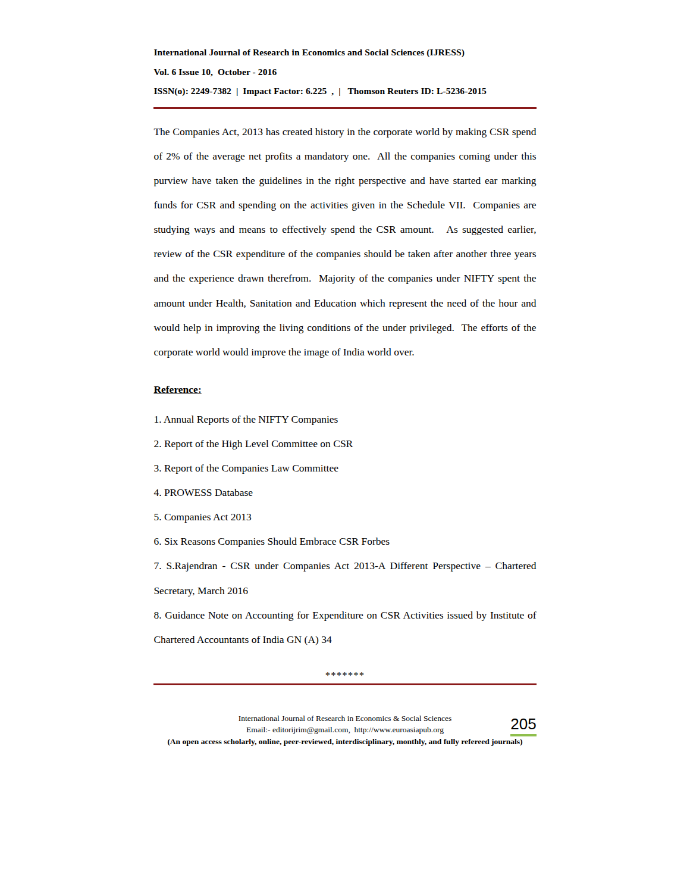International Journal of Research in Economics and Social Sciences (IJRESS) Vol. 6 Issue 10, October - 2016 ISSN(o): 2249-7382 | Impact Factor: 6.225 , | Thomson Reuters ID: L-5236-2015
The Companies Act, 2013 has created history in the corporate world by making CSR spend of 2% of the average net profits a mandatory one. All the companies coming under this purview have taken the guidelines in the right perspective and have started ear marking funds for CSR and spending on the activities given in the Schedule VII. Companies are studying ways and means to effectively spend the CSR amount. As suggested earlier, review of the CSR expenditure of the companies should be taken after another three years and the experience drawn therefrom. Majority of the companies under NIFTY spent the amount under Health, Sanitation and Education which represent the need of the hour and would help in improving the living conditions of the under privileged. The efforts of the corporate world would improve the image of India world over.
Reference:
1. Annual Reports of the NIFTY Companies
2. Report of the High Level Committee on CSR
3. Report of the Companies Law Committee
4. PROWESS Database
5. Companies Act 2013
6. Six Reasons Companies Should Embrace CSR Forbes
7. S.Rajendran - CSR under Companies Act 2013-A Different Perspective – Chartered Secretary, March 2016
8. Guidance Note on Accounting for Expenditure on CSR Activities issued by Institute of Chartered Accountants of India GN (A) 34
*******
International Journal of Research in Economics & Social Sciences
Email:- editorijrim@gmail.com, http://www.euroasiapub.org
(An open access scholarly, online, peer-reviewed, interdisciplinary, monthly, and fully refereed journals)
205